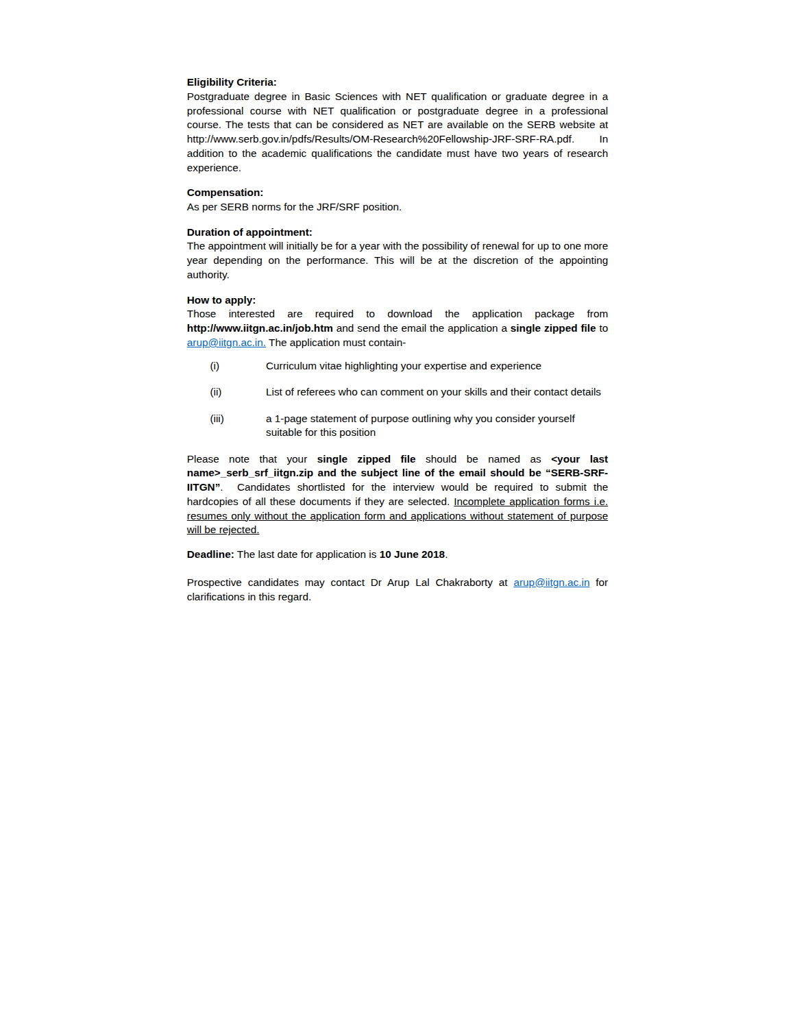Eligibility Criteria:
Postgraduate degree in Basic Sciences with NET qualification or graduate degree in a professional course with NET qualification or postgraduate degree in a professional course. The tests that can be considered as NET are available on the SERB website at http://www.serb.gov.in/pdfs/Results/OM-Research%20Fellowship-JRF-SRF-RA.pdf. In addition to the academic qualifications the candidate must have two years of research experience.
Compensation:
As per SERB norms for the JRF/SRF position.
Duration of appointment:
The appointment will initially be for a year with the possibility of renewal for up to one more year depending on the performance. This will be at the discretion of the appointing authority.
How to apply:
Those interested are required to download the application package from http://www.iitgn.ac.in/job.htm and send the email the application a single zipped file to arup@iitgn.ac.in. The application must contain-
(i) Curriculum vitae highlighting your expertise and experience
(ii) List of referees who can comment on your skills and their contact details
(iii) a 1-page statement of purpose outlining why you consider yourself suitable for this position
Please note that your single zipped file should be named as <your last name>_serb_srf_iitgn.zip and the subject line of the email should be “SERB-SRF-IITGN”. Candidates shortlisted for the interview would be required to submit the hardcopies of all these documents if they are selected. Incomplete application forms i.e. resumes only without the application form and applications without statement of purpose will be rejected.
Deadline: The last date for application is 10 June 2018.
Prospective candidates may contact Dr Arup Lal Chakraborty at arup@iitgn.ac.in for clarifications in this regard.